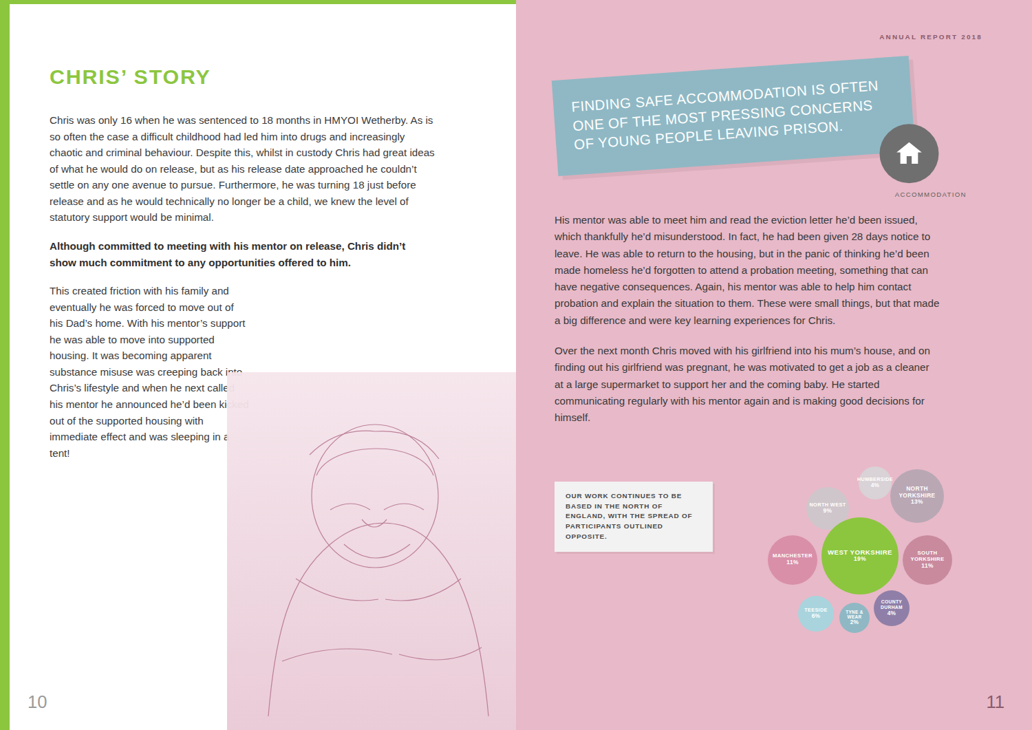CHRIS’ STORY
Chris was only 16 when he was sentenced to 18 months in HMYOI Wetherby. As is so often the case a difficult childhood had led him into drugs and increasingly chaotic and criminal behaviour. Despite this, whilst in custody Chris had great ideas of what he would do on release, but as his release date approached he couldn’t settle on any one avenue to pursue. Furthermore, he was turning 18 just before release and as he would technically no longer be a child, we knew the level of statutory support would be minimal.
Although committed to meeting with his mentor on release, Chris didn’t show much commitment to any opportunities offered to him.
This created friction with his family and eventually he was forced to move out of his Dad’s home. With his mentor’s support he was able to move into supported housing. It was becoming apparent substance misuse was creeping back into Chris’s lifestyle and when he next called his mentor he announced he’d been kicked out of the supported housing with immediate effect and was sleeping in a tent!
10
ANNUAL REPORT 2018
Finding safe accommodation is often one of the most pressing concerns of young people leaving prison.
ACCOMMODATION
His mentor was able to meet him and read the eviction letter he’d been issued, which thankfully he’d misunderstood. In fact, he had been given 28 days notice to leave. He was able to return to the housing, but in the panic of thinking he’d been made homeless he’d forgotten to attend a probation meeting, something that can have negative consequences. Again, his mentor was able to help him contact probation and explain the situation to them. These were small things, but that made a big difference and were key learning experiences for Chris.
Over the next month Chris moved with his girlfriend into his mum’s house, and on finding out his girlfriend was pregnant, he was motivated to get a job as a cleaner at a large supermarket to support her and the coming baby. He started communicating regularly with his mentor again and is making good decisions for himself.
OUR WORK CONTINUES TO BE BASED IN THE NORTH OF ENGLAND, WITH THE SPREAD OF PARTICIPANTS OUTLINED OPPOSITE.
HUMBERSIDE4%
NORTH YORKSHIRE13%
NORTH WEST9%
WEST YORKSHIRE19%
SOUTH YORKSHIRE11%
MANCHESTER11%
TEESIDE6%
TYNE & WEAR2%
COUNTY DURHAM4%
11